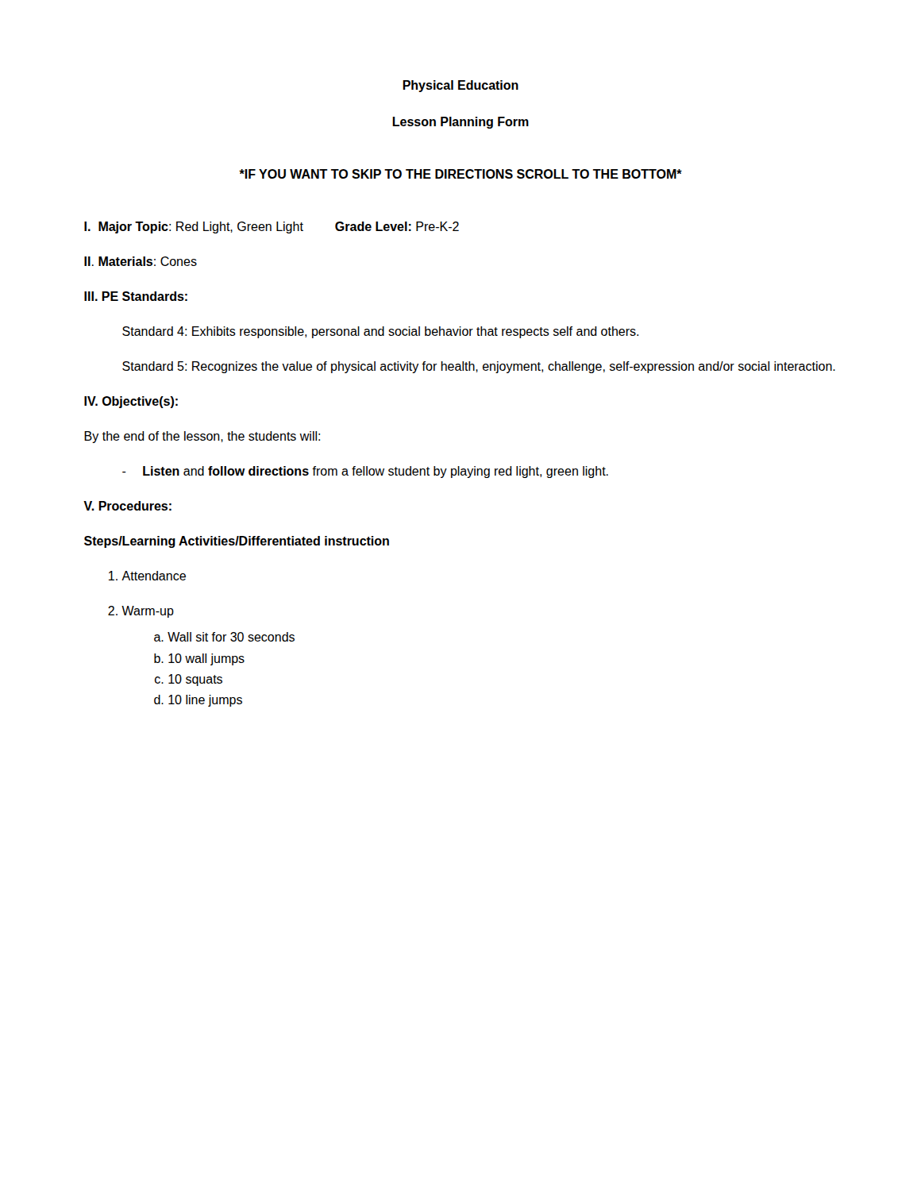Physical Education
Lesson Planning Form
*IF YOU WANT TO SKIP TO THE DIRECTIONS SCROLL TO THE BOTTOM*
I. Major Topic: Red Light, Green Light Grade Level: Pre-K-2
II. Materials: Cones
III. PE Standards:
Standard 4: Exhibits responsible, personal and social behavior that respects self and others.
Standard 5: Recognizes the value of physical activity for health, enjoyment, challenge, self-expression and/or social interaction.
IV. Objective(s):
By the end of the lesson, the students will:
Listen and follow directions from a fellow student by playing red light, green light.
V. Procedures:
Steps/Learning Activities/Differentiated instruction
Attendance
Warm-up
Wall sit for 30 seconds
10 wall jumps
10 squats
10 line jumps